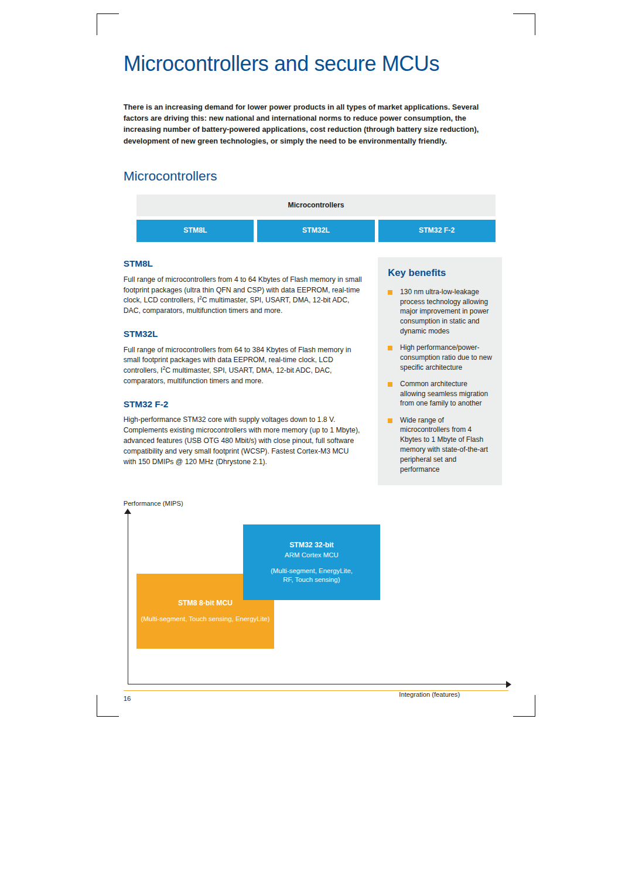Microcontrollers and secure MCUs
There is an increasing demand for lower power products in all types of market applications. Several factors are driving this: new national and international norms to reduce power consumption, the increasing number of battery-powered applications, cost reduction (through battery size reduction), development of new green technologies, or simply the need to be environmentally friendly.
Microcontrollers
Microcontrollers
STM8L
STM32L
STM32 F-2
STM8L
Full range of microcontrollers from 4 to 64 Kbytes of Flash memory in small footprint packages (ultra thin QFN and CSP) with data EEPROM, real-time clock, LCD controllers, I2C multimaster, SPI, USART, DMA, 12-bit ADC, DAC, comparators, multifunction timers and more.
STM32L
Full range of microcontrollers from 64 to 384 Kbytes of Flash memory in small footprint packages with data EEPROM, real-time clock, LCD controllers, I2C multimaster, SPI, USART, DMA, 12-bit ADC, DAC, comparators, multifunction timers and more.
STM32 F-2
High-performance STM32 core with supply voltages down to 1.8 V. Complements existing microcontrollers with more memory (up to 1 Mbyte), advanced features (USB OTG 480 Mbit/s) with close pinout, full software compatibility and very small footprint (WCSP). Fastest Cortex-M3 MCU with 150 DMIPs @ 120 MHz (Dhrystone 2.1).
Key benefits
130 nm ultra-low-leakage process technology allowing major improvement in power consumption in static and dynamic modes
High performance/power-consumption ratio due to new specific architecture
Common architecture allowing seamless migration from one family to another
Wide range of microcontrollers from 4 Kbytes to 1 Mbyte of Flash memory with state-of-the-art peripheral set and performance
Performance (MIPS)
STM8 8-bit MCU
(Multi-segment, Touch sensing, EnergyLite)
STM32 32-bit
ARM Cortex MCU
(Multi-segment, EnergyLite,
RF, Touch sensing)
Integration (features)
16